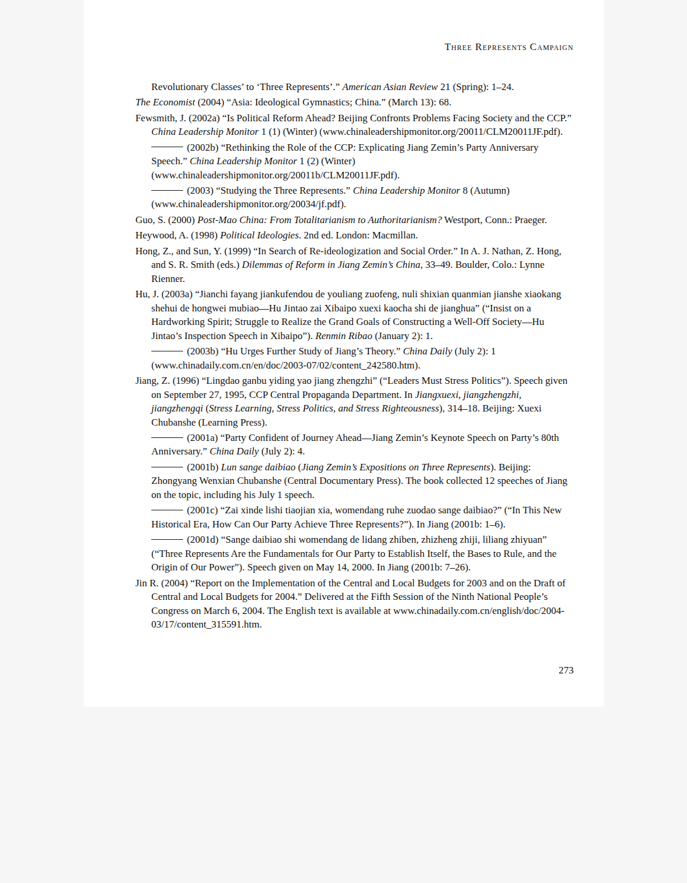Three Represents Campaign
Revolutionary Classes’ to ‘Three Represents’.” American Asian Review 21 (Spring): 1–24.
The Economist (2004) “Asia: Ideological Gymnastics; China.” (March 13): 68.
Fewsmith, J. (2002a) “Is Political Reform Ahead? Beijing Confronts Problems Facing Society and the CCP.” China Leadership Monitor 1 (1) (Winter) (www.chinaleadershipmonitor.org/20011/CLM20011JF.pdf).
(2002b) “Rethinking the Role of the CCP: Explicating Jiang Zemin’s Party Anniversary Speech.” China Leadership Monitor 1 (2) (Winter) (www.chinaleadershipmonitor.org/20011b/CLM20011JF.pdf).
(2003) “Studying the Three Represents.” China Leadership Monitor 8 (Autumn) (www.chinaleadershipmonitor.org/20034/jf.pdf).
Guo, S. (2000) Post-Mao China: From Totalitarianism to Authoritarianism? Westport, Conn.: Praeger.
Heywood, A. (1998) Political Ideologies. 2nd ed. London: Macmillan.
Hong, Z., and Sun, Y. (1999) “In Search of Re-ideologization and Social Order.” In A. J. Nathan, Z. Hong, and S. R. Smith (eds.) Dilemmas of Reform in Jiang Zemin’s China, 33–49. Boulder, Colo.: Lynne Rienner.
Hu, J. (2003a) “Jianchi fayang jiankufendou de youliang zuofeng, nuli shixian quanmian jianshe xiaokang shehui de hongwei mubiao—Hu Jintao zai Xibaipo xuexi kaocha shi de jianghua” (“Insist on a Hardworking Spirit; Struggle to Realize the Grand Goals of Constructing a Well-Off Society—Hu Jintao’s Inspection Speech in Xibaipo”). Renmin Ribao (January 2): 1.
(2003b) “Hu Urges Further Study of Jiang’s Theory.” China Daily (July 2): 1 (www.chinadaily.com.cn/en/doc/2003-07/02/content_242580.htm).
Jiang, Z. (1996) “Lingdao ganbu yiding yao jiang zhengzhi” (“Leaders Must Stress Politics”). Speech given on September 27, 1995, CCP Central Propaganda Department. In Jiangxuexi, jiangzhengzhi, jiangzhengqi (Stress Learning, Stress Politics, and Stress Righteousness), 314–18. Beijing: Xuexi Chubanshe (Learning Press).
(2001a) “Party Confident of Journey Ahead—Jiang Zemin’s Keynote Speech on Party’s 80th Anniversary.” China Daily (July 2): 4.
(2001b) Lun sange daibiao (Jiang Zemin’s Expositions on Three Represents). Beijing: Zhongyang Wenxian Chubanshe (Central Documentary Press). The book collected 12 speeches of Jiang on the topic, including his July 1 speech.
(2001c) “Zai xinde lishi tiaojian xia, womendang ruhe zuodao sange daibiao?” (“In This New Historical Era, How Can Our Party Achieve Three Represents?”). In Jiang (2001b: 1–6).
(2001d) “Sange daibiao shi womendang de lidang zhiben, zhizheng zhiji, liliang zhiyuan” (“Three Represents Are the Fundamentals for Our Party to Establish Itself, the Bases to Rule, and the Origin of Our Power”). Speech given on May 14, 2000. In Jiang (2001b: 7–26).
Jin R. (2004) “Report on the Implementation of the Central and Local Budgets for 2003 and on the Draft of Central and Local Budgets for 2004.” Delivered at the Fifth Session of the Ninth National People’s Congress on March 6, 2004. The English text is available at www.chinadaily.com.cn/english/doc/2004-03/17/content_315591.htm.
273